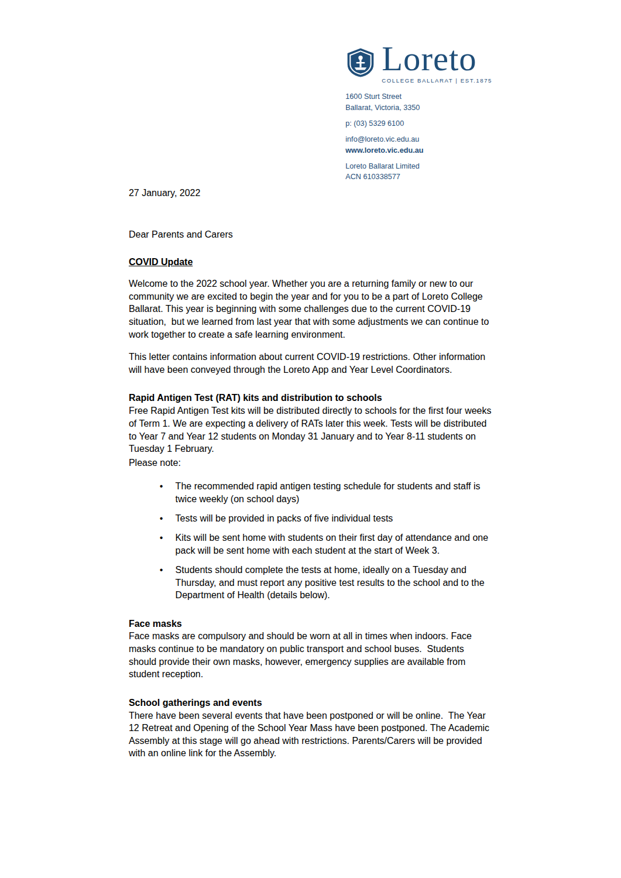Loreto College crest
Loreto
COLLEGE BALLARAT | EST.1875
1600 Sturt Street
Ballarat, Victoria, 3350
p: (03) 5329 6100
info@loreto.vic.edu.au
www.loreto.vic.edu.au
Loreto Ballarat Limited
ACN 610338577
27 January, 2022
Dear Parents and Carers
COVID Update
Welcome to the 2022 school year. Whether you are a returning family or new to our community we are excited to begin the year and for you to be a part of Loreto College Ballarat. This year is beginning with some challenges due to the current COVID-19 situation, but we learned from last year that with some adjustments we can continue to work together to create a safe learning environment.
This letter contains information about current COVID-19 restrictions. Other information will have been conveyed through the Loreto App and Year Level Coordinators.
Rapid Antigen Test (RAT) kits and distribution to schools
Free Rapid Antigen Test kits will be distributed directly to schools for the first four weeks of Term 1. We are expecting a delivery of RATs later this week. Tests will be distributed to Year 7 and Year 12 students on Monday 31 January and to Year 8-11 students on Tuesday 1 February.
Please note:
The recommended rapid antigen testing schedule for students and staff is twice weekly (on school days)
Tests will be provided in packs of five individual tests
Kits will be sent home with students on their first day of attendance and one pack will be sent home with each student at the start of Week 3.
Students should complete the tests at home, ideally on a Tuesday and Thursday, and must report any positive test results to the school and to the Department of Health (details below).
Face masks
Face masks are compulsory and should be worn at all in times when indoors. Face masks continue to be mandatory on public transport and school buses. Students should provide their own masks, however, emergency supplies are available from student reception.
School gatherings and events
There have been several events that have been postponed or will be online. The Year 12 Retreat and Opening of the School Year Mass have been postponed. The Academic Assembly at this stage will go ahead with restrictions. Parents/Carers will be provided with an online link for the Assembly.